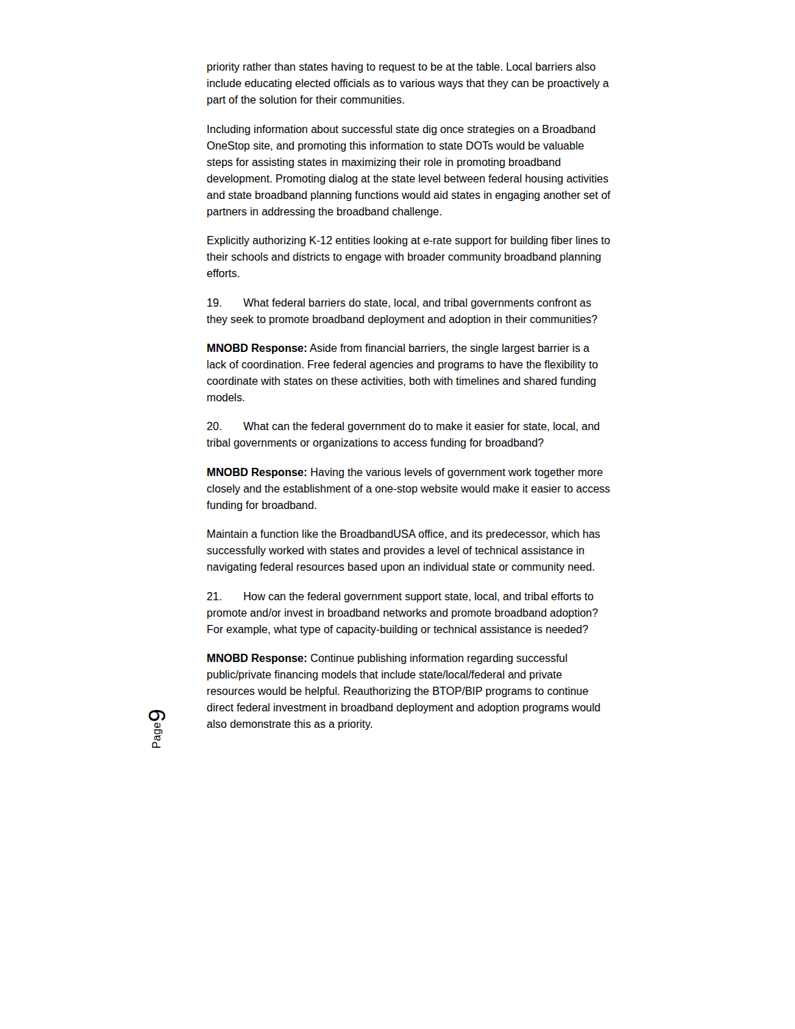priority rather than states having to request to be at the table. Local barriers also include educating elected officials as to various ways that they can be proactively a part of the solution for their communities.
Including information about successful state dig once strategies on a Broadband OneStop site, and promoting this information to state DOTs would be valuable steps for assisting states in maximizing their role in promoting broadband development. Promoting dialog at the state level between federal housing activities and state broadband planning functions would aid states in engaging another set of partners in addressing the broadband challenge.
Explicitly authorizing K-12 entities looking at e-rate support for building fiber lines to their schools and districts to engage with broader community broadband planning efforts.
19. What federal barriers do state, local, and tribal governments confront as they seek to promote broadband deployment and adoption in their communities?
MNOBD Response: Aside from financial barriers, the single largest barrier is a lack of coordination. Free federal agencies and programs to have the flexibility to coordinate with states on these activities, both with timelines and shared funding models.
20. What can the federal government do to make it easier for state, local, and tribal governments or organizations to access funding for broadband?
MNOBD Response: Having the various levels of government work together more closely and the establishment of a one-stop website would make it easier to access funding for broadband.
Maintain a function like the BroadbandUSA office, and its predecessor, which has successfully worked with states and provides a level of technical assistance in navigating federal resources based upon an individual state or community need.
21. How can the federal government support state, local, and tribal efforts to promote and/or invest in broadband networks and promote broadband adoption? For example, what type of capacity-building or technical assistance is needed?
MNOBD Response: Continue publishing information regarding successful public/private financing models that include state/local/federal and private resources would be helpful. Reauthorizing the BTOP/BIP programs to continue direct federal investment in broadband deployment and adoption programs would also demonstrate this as a priority.
Page9